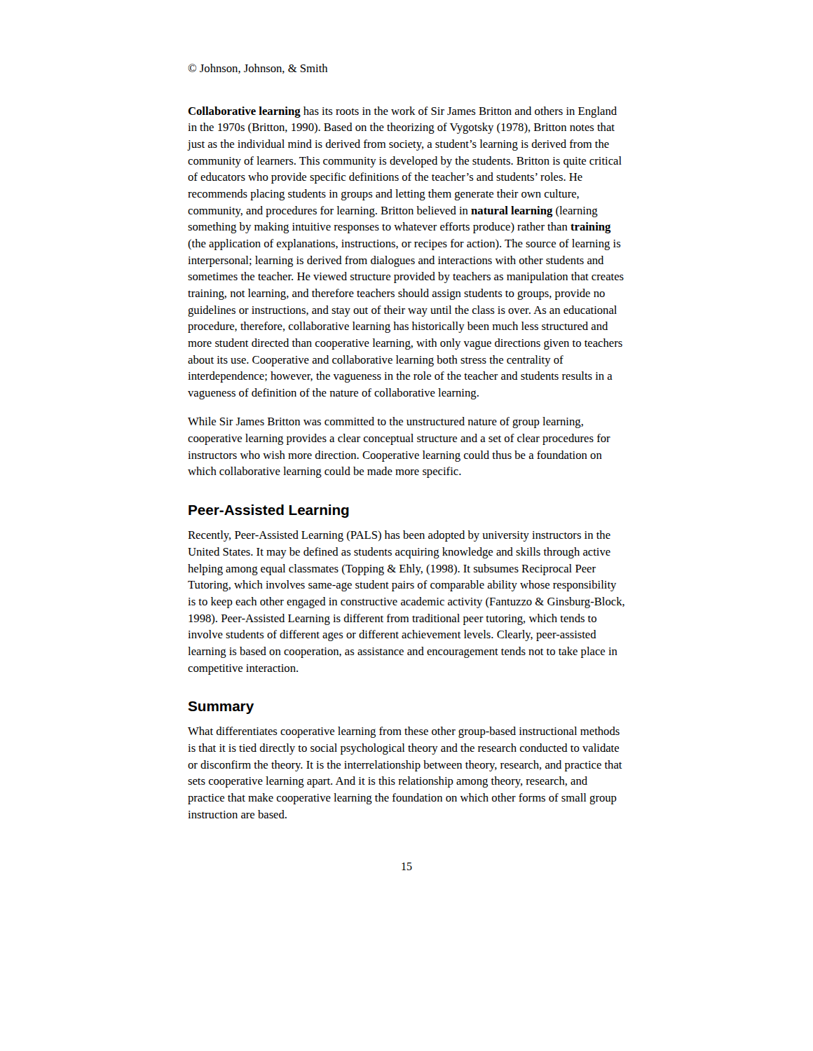© Johnson, Johnson, & Smith
Collaborative learning has its roots in the work of Sir James Britton and others in England in the 1970s (Britton, 1990). Based on the theorizing of Vygotsky (1978), Britton notes that just as the individual mind is derived from society, a student’s learning is derived from the community of learners. This community is developed by the students. Britton is quite critical of educators who provide specific definitions of the teacher’s and students’ roles. He recommends placing students in groups and letting them generate their own culture, community, and procedures for learning. Britton believed in natural learning (learning something by making intuitive responses to whatever efforts produce) rather than training (the application of explanations, instructions, or recipes for action). The source of learning is interpersonal; learning is derived from dialogues and interactions with other students and sometimes the teacher. He viewed structure provided by teachers as manipulation that creates training, not learning, and therefore teachers should assign students to groups, provide no guidelines or instructions, and stay out of their way until the class is over. As an educational procedure, therefore, collaborative learning has historically been much less structured and more student directed than cooperative learning, with only vague directions given to teachers about its use. Cooperative and collaborative learning both stress the centrality of interdependence; however, the vagueness in the role of the teacher and students results in a vagueness of definition of the nature of collaborative learning.
While Sir James Britton was committed to the unstructured nature of group learning, cooperative learning provides a clear conceptual structure and a set of clear procedures for instructors who wish more direction. Cooperative learning could thus be a foundation on which collaborative learning could be made more specific.
Peer-Assisted Learning
Recently, Peer-Assisted Learning (PALS) has been adopted by university instructors in the United States. It may be defined as students acquiring knowledge and skills through active helping among equal classmates (Topping & Ehly, (1998). It subsumes Reciprocal Peer Tutoring, which involves same-age student pairs of comparable ability whose responsibility is to keep each other engaged in constructive academic activity (Fantuzzo & Ginsburg-Block, 1998). Peer-Assisted Learning is different from traditional peer tutoring, which tends to involve students of different ages or different achievement levels. Clearly, peer-assisted learning is based on cooperation, as assistance and encouragement tends not to take place in competitive interaction.
Summary
What differentiates cooperative learning from these other group-based instructional methods is that it is tied directly to social psychological theory and the research conducted to validate or disconfirm the theory. It is the interrelationship between theory, research, and practice that sets cooperative learning apart. And it is this relationship among theory, research, and practice that make cooperative learning the foundation on which other forms of small group instruction are based.
15